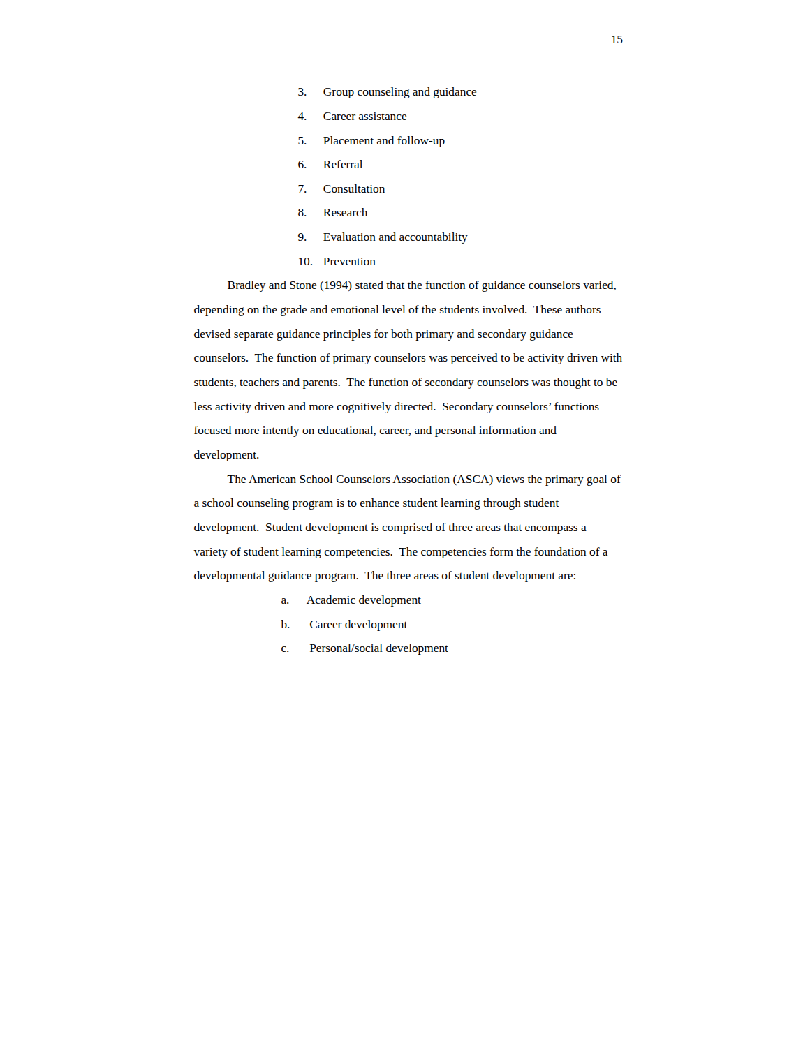15
3. Group counseling and guidance
4. Career assistance
5. Placement and follow-up
6. Referral
7. Consultation
8. Research
9. Evaluation and accountability
10. Prevention
Bradley and Stone (1994) stated that the function of guidance counselors varied, depending on the grade and emotional level of the students involved. These authors devised separate guidance principles for both primary and secondary guidance counselors. The function of primary counselors was perceived to be activity driven with students, teachers and parents. The function of secondary counselors was thought to be less activity driven and more cognitively directed. Secondary counselors’ functions focused more intently on educational, career, and personal information and development.
The American School Counselors Association (ASCA) views the primary goal of a school counseling program is to enhance student learning through student development. Student development is comprised of three areas that encompass a variety of student learning competencies. The competencies form the foundation of a developmental guidance program. The three areas of student development are:
a. Academic development
b. Career development
c. Personal/social development